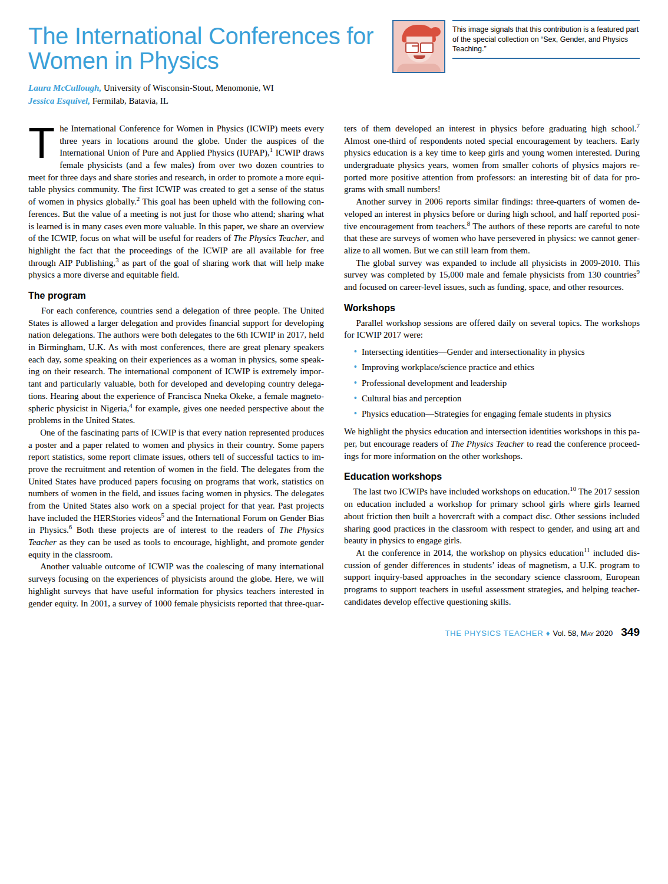This image signals that this contribution is a featured part of the special collection on “Sex, Gender, and Physics Teaching.”
The International Conferences for Women in Physics
Laura McCullough, University of Wisconsin-Stout, Menomonie, WI
Jessica Esquivel, Fermilab, Batavia, IL
The International Conference for Women in Physics (ICWIP) meets every three years in locations around the globe. Under the auspices of the International Union of Pure and Applied Physics (IUPAP),1 ICWIP draws female physicists (and a few males) from over two dozen countries to meet for three days and share stories and research, in order to promote a more equitable physics community. The first ICWIP was created to get a sense of the status of women in physics globally.2 This goal has been upheld with the following conferences. But the value of a meeting is not just for those who attend; sharing what is learned is in many cases even more valuable. In this paper, we share an overview of the ICWIP, focus on what will be useful for readers of The Physics Teacher, and highlight the fact that the proceedings of the ICWIP are all available for free through AIP Publishing,3 as part of the goal of sharing work that will help make physics a more diverse and equitable field.
The program
For each conference, countries send a delegation of three people. The United States is allowed a larger delegation and provides financial support for developing nation delegations. The authors were both delegates to the 6th ICWIP in 2017, held in Birmingham, U.K. As with most conferences, there are great plenary speakers each day, some speaking on their experiences as a woman in physics, some speaking on their research. The international component of ICWIP is extremely important and particularly valuable, both for developed and developing country delegations. Hearing about the experience of Francisca Nneka Okeke, a female magnetospheric physicist in Nigeria,4 for example, gives one needed perspective about the problems in the United States.
One of the fascinating parts of ICWIP is that every nation represented produces a poster and a paper related to women and physics in their country. Some papers report statistics, some report climate issues, others tell of successful tactics to improve the recruitment and retention of women in the field. The delegates from the United States have produced papers focusing on programs that work, statistics on numbers of women in the field, and issues facing women in physics. The delegates from the United States also work on a special project for that year. Past projects have included the HERStories videos5 and the International Forum on Gender Bias in Physics.6 Both these projects are of interest to the readers of The Physics Teacher as they can be used as tools to encourage, highlight, and promote gender equity in the classroom.
Another valuable outcome of ICWIP was the coalescing of many international surveys focusing on the experiences of physicists around the globe. Here, we will highlight surveys that have useful information for physics teachers interested in gender equity. In 2001, a survey of 1000 female physicists reported that three-quarters of them developed an interest in physics before graduating high school.7 Almost one-third of respondents noted special encouragement by teachers. Early physics education is a key time to keep girls and young women interested. During undergraduate physics years, women from smaller cohorts of physics majors reported more positive attention from professors: an interesting bit of data for programs with small numbers!
Another survey in 2006 reports similar findings: three-quarters of women developed an interest in physics before or during high school, and half reported positive encouragement from teachers.8 The authors of these reports are careful to note that these are surveys of women who have persevered in physics: we cannot generalize to all women. But we can still learn from them.
The global survey was expanded to include all physicists in 2009-2010. This survey was completed by 15,000 male and female physicists from 130 countries9 and focused on career-level issues, such as funding, space, and other resources.
Workshops
Parallel workshop sessions are offered daily on several topics. The workshops for ICWIP 2017 were:
Intersecting identities—Gender and intersectionality in physics
Improving workplace/science practice and ethics
Professional development and leadership
Cultural bias and perception
Physics education—Strategies for engaging female students in physics
We highlight the physics education and intersection identities workshops in this paper, but encourage readers of The Physics Teacher to read the conference proceedings for more information on the other workshops.
Education workshops
The last two ICWIPs have included workshops on education.10 The 2017 session on education included a workshop for primary school girls where girls learned about friction then built a hovercraft with a compact disc. Other sessions included sharing good practices in the classroom with respect to gender, and using art and beauty in physics to engage girls.
At the conference in 2014, the workshop on physics education11 included discussion of gender differences in students’ ideas of magnetism, a U.K. program to support inquiry-based approaches in the secondary science classroom, European programs to support teachers in useful assessment strategies, and helping teacher-candidates develop effective questioning skills.
The Physics Teacher ♦ Vol. 58, May 2020
349